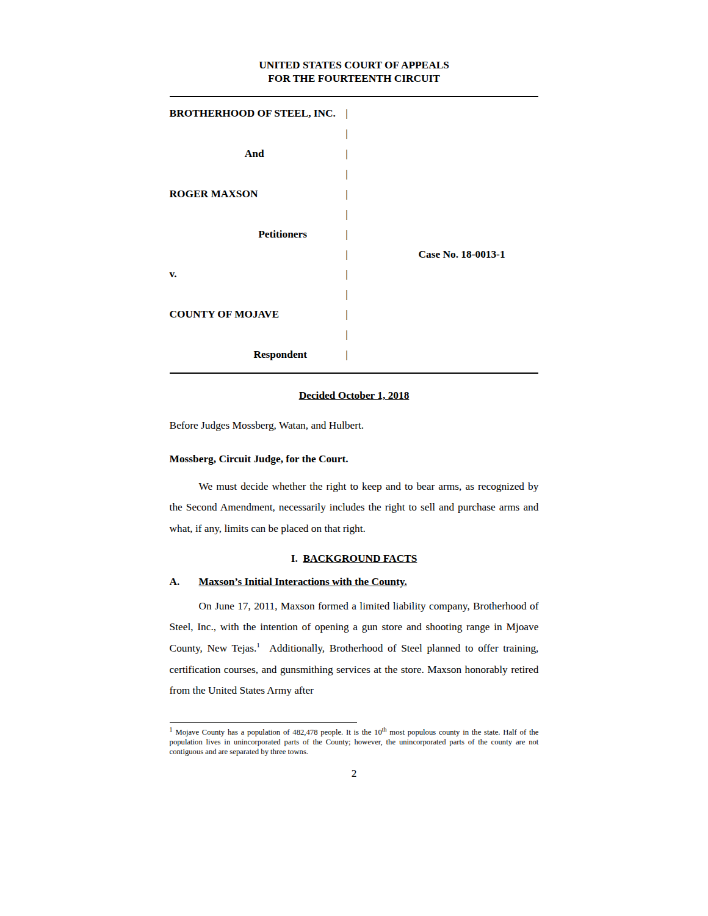UNITED STATES COURT OF APPEALS
FOR THE FOURTEENTH CIRCUIT
| BROTHERHOOD OF STEEL, INC. | / | |
| | / | |
| And | / | |
| | / | |
| ROGER MAXSON | / | |
| | / | |
| Petitioners | / | |
| | / | Case No. 18-0013-1 |
| v. | / | |
| | / | |
| COUNTY OF MOJAVE | / | |
| | / | |
| Respondent | / | |
Decided October 1, 2018
Before Judges Mossberg, Watan, and Hulbert.
Mossberg, Circuit Judge, for the Court.
We must decide whether the right to keep and to bear arms, as recognized by the Second Amendment, necessarily includes the right to sell and purchase arms and what, if any, limits can be placed on that right.
I. BACKGROUND FACTS
A. Maxson’s Initial Interactions with the County.
On June 17, 2011, Maxson formed a limited liability company, Brotherhood of Steel, Inc., with the intention of opening a gun store and shooting range in Mjoave County, New Tejas.1 Additionally, Brotherhood of Steel planned to offer training, certification courses, and gunsmithing services at the store. Maxson honorably retired from the United States Army after
1 Mojave County has a population of 482,478 people. It is the 10th most populous county in the state. Half of the population lives in unincorporated parts of the County; however, the unincorporated parts of the county are not contiguous and are separated by three towns.
2